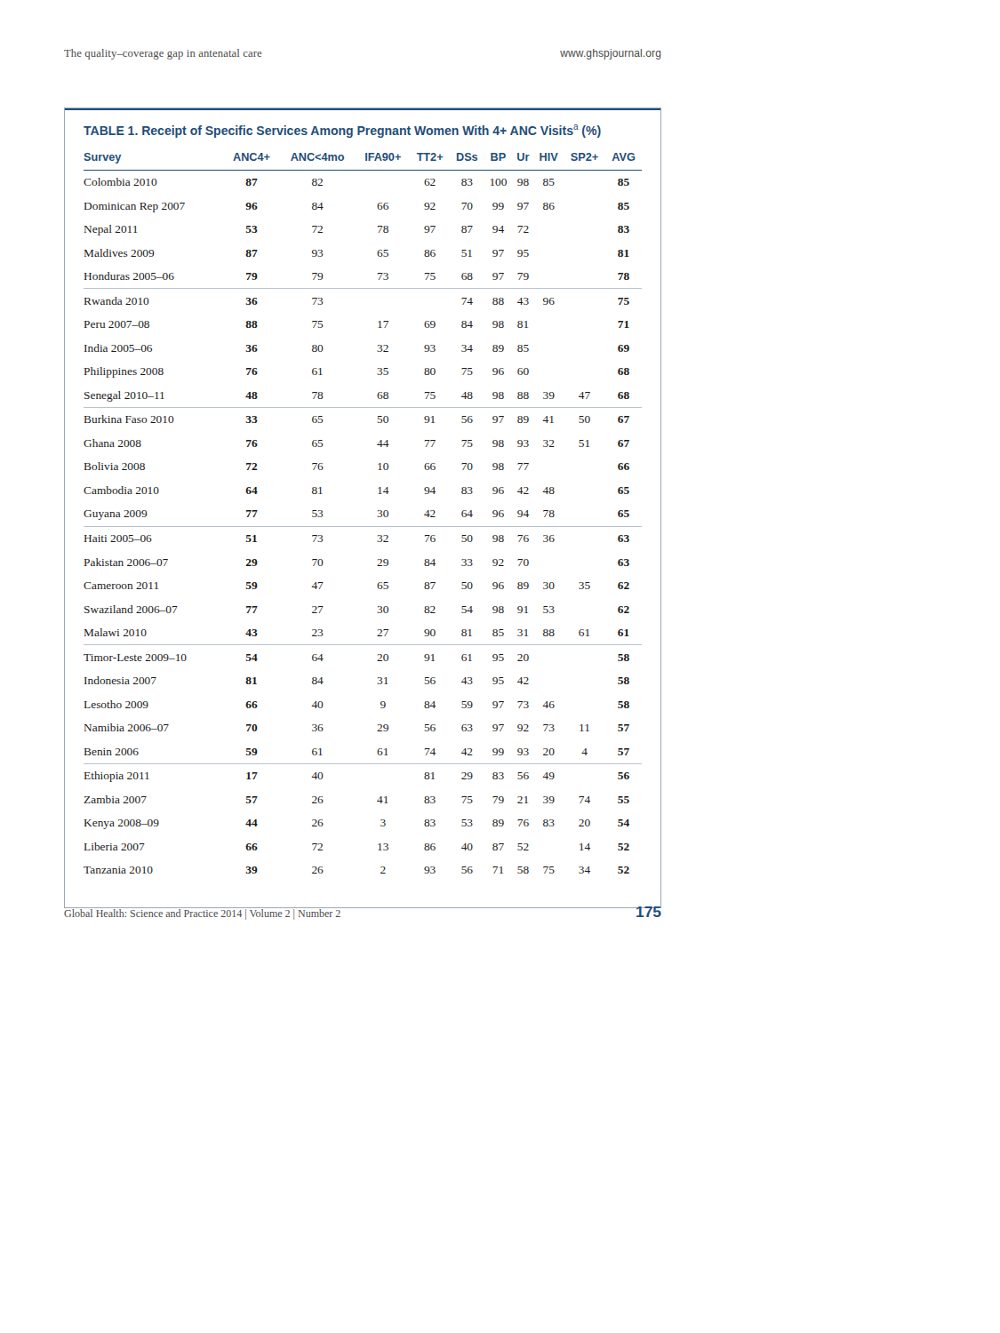The quality–coverage gap in antenatal care
www.ghspjournal.org
TABLE 1. Receipt of Specific Services Among Pregnant Women With 4+ ANC Visitsa (%)
| Survey | ANC4+ | ANC<4mo | IFA90+ | TT2+ | DSs | BP | Ur | HIV | SP2+ | AVG |
| --- | --- | --- | --- | --- | --- | --- | --- | --- | --- | --- |
| Colombia 2010 | 87 | 82 | | 62 | 83 | 100 | 98 | 85 | | 85 |
| Dominican Rep 2007 | 96 | 84 | 66 | 92 | 70 | 99 | 97 | 86 | | 85 |
| Nepal 2011 | 53 | 72 | 78 | 97 | 87 | 94 | 72 | | | 83 |
| Maldives 2009 | 87 | 93 | 65 | 86 | 51 | 97 | 95 | | | 81 |
| Honduras 2005–06 | 79 | 79 | 73 | 75 | 68 | 97 | 79 | | | 78 |
| Rwanda 2010 | 36 | 73 | | | 74 | 88 | 43 | 96 | | 75 |
| Peru 2007–08 | 88 | 75 | 17 | 69 | 84 | 98 | 81 | | | 71 |
| India 2005–06 | 36 | 80 | 32 | 93 | 34 | 89 | 85 | | | 69 |
| Philippines 2008 | 76 | 61 | 35 | 80 | 75 | 96 | 60 | | | 68 |
| Senegal 2010–11 | 48 | 78 | 68 | 75 | 48 | 98 | 88 | 39 | 47 | 68 |
| Burkina Faso 2010 | 33 | 65 | 50 | 91 | 56 | 97 | 89 | 41 | 50 | 67 |
| Ghana 2008 | 76 | 65 | 44 | 77 | 75 | 98 | 93 | 32 | 51 | 67 |
| Bolivia 2008 | 72 | 76 | 10 | 66 | 70 | 98 | 77 | | | 66 |
| Cambodia 2010 | 64 | 81 | 14 | 94 | 83 | 96 | 42 | 48 | | 65 |
| Guyana 2009 | 77 | 53 | 30 | 42 | 64 | 96 | 94 | 78 | | 65 |
| Haiti 2005–06 | 51 | 73 | 32 | 76 | 50 | 98 | 76 | 36 | | 63 |
| Pakistan 2006–07 | 29 | 70 | 29 | 84 | 33 | 92 | 70 | | | 63 |
| Cameroon 2011 | 59 | 47 | 65 | 87 | 50 | 96 | 89 | 30 | 35 | 62 |
| Swaziland 2006–07 | 77 | 27 | 30 | 82 | 54 | 98 | 91 | 53 | | 62 |
| Malawi 2010 | 43 | 23 | 27 | 90 | 81 | 85 | 31 | 88 | 61 | 61 |
| Timor-Leste 2009–10 | 54 | 64 | 20 | 91 | 61 | 95 | 20 | | | 58 |
| Indonesia 2007 | 81 | 84 | 31 | 56 | 43 | 95 | 42 | | | 58 |
| Lesotho 2009 | 66 | 40 | 9 | 84 | 59 | 97 | 73 | 46 | | 58 |
| Namibia 2006–07 | 70 | 36 | 29 | 56 | 63 | 97 | 92 | 73 | 11 | 57 |
| Benin 2006 | 59 | 61 | 61 | 74 | 42 | 99 | 93 | 20 | 4 | 57 |
| Ethiopia 2011 | 17 | 40 | | 81 | 29 | 83 | 56 | 49 | | 56 |
| Zambia 2007 | 57 | 26 | 41 | 83 | 75 | 79 | 21 | 39 | 74 | 55 |
| Kenya 2008–09 | 44 | 26 | 3 | 83 | 53 | 89 | 76 | 83 | 20 | 54 |
| Liberia 2007 | 66 | 72 | 13 | 86 | 40 | 87 | 52 | | 14 | 52 |
| Tanzania 2010 | 39 | 26 | 2 | 93 | 56 | 71 | 58 | 75 | 34 | 52 |
Global Health: Science and Practice 2014 | Volume 2 | Number 2
175